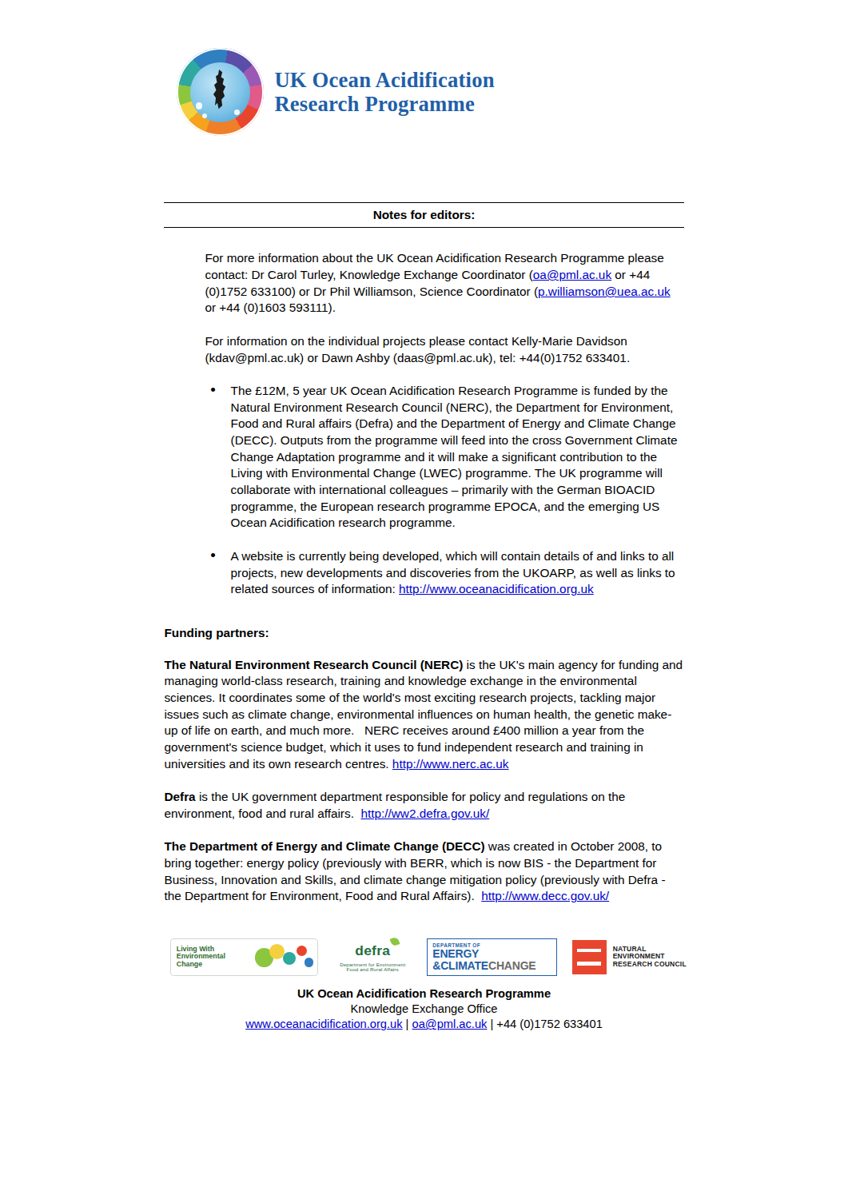UK Ocean Acidification
Research Programme
Notes for editors:
For more information about the UK Ocean Acidification Research Programme please contact: Dr Carol Turley, Knowledge Exchange Coordinator (oa@pml.ac.uk or +44 (0)1752 633100) or Dr Phil Williamson, Science Coordinator (p.williamson@uea.ac.uk or +44 (0)1603 593111).
For information on the individual projects please contact Kelly-Marie Davidson (kdav@pml.ac.uk) or Dawn Ashby (daas@pml.ac.uk), tel: +44(0)1752 633401.
The £12M, 5 year UK Ocean Acidification Research Programme is funded by the Natural Environment Research Council (NERC), the Department for Environment, Food and Rural affairs (Defra) and the Department of Energy and Climate Change (DECC). Outputs from the programme will feed into the cross Government Climate Change Adaptation programme and it will make a significant contribution to the Living with Environmental Change (LWEC) programme. The UK programme will collaborate with international colleagues – primarily with the German BIOACID programme, the European research programme EPOCA, and the emerging US Ocean Acidification research programme.
A website is currently being developed, which will contain details of and links to all projects, new developments and discoveries from the UKOARP, as well as links to related sources of information: http://www.oceanacidification.org.uk
Funding partners:
The Natural Environment Research Council (NERC) is the UK's main agency for funding and managing world-class research, training and knowledge exchange in the environmental sciences. It coordinates some of the world's most exciting research projects, tackling major issues such as climate change, environmental influences on human health, the genetic make-up of life on earth, and much more. NERC receives around £400 million a year from the government's science budget, which it uses to fund independent research and training in universities and its own research centres. http://www.nerc.ac.uk
Defra is the UK government department responsible for policy and regulations on the environment, food and rural affairs. http://ww2.defra.gov.uk/
The Department of Energy and Climate Change (DECC) was created in October 2008, to bring together: energy policy (previously with BERR, which is now BIS - the Department for Business, Innovation and Skills, and climate change mitigation policy (previously with Defra - the Department for Environment, Food and Rural Affairs). http://www.decc.gov.uk/
Living With
Environmental Change
defra
Department for Environment
Food and Rural Affairs
Department of
ENERGY
&CLIMATE CHANGE
Natural
Environment
Research Council
UK Ocean Acidification Research Programme
Knowledge Exchange Office
www.oceanacidification.org.uk | oa@pml.ac.uk | +44 (0)1752 633401